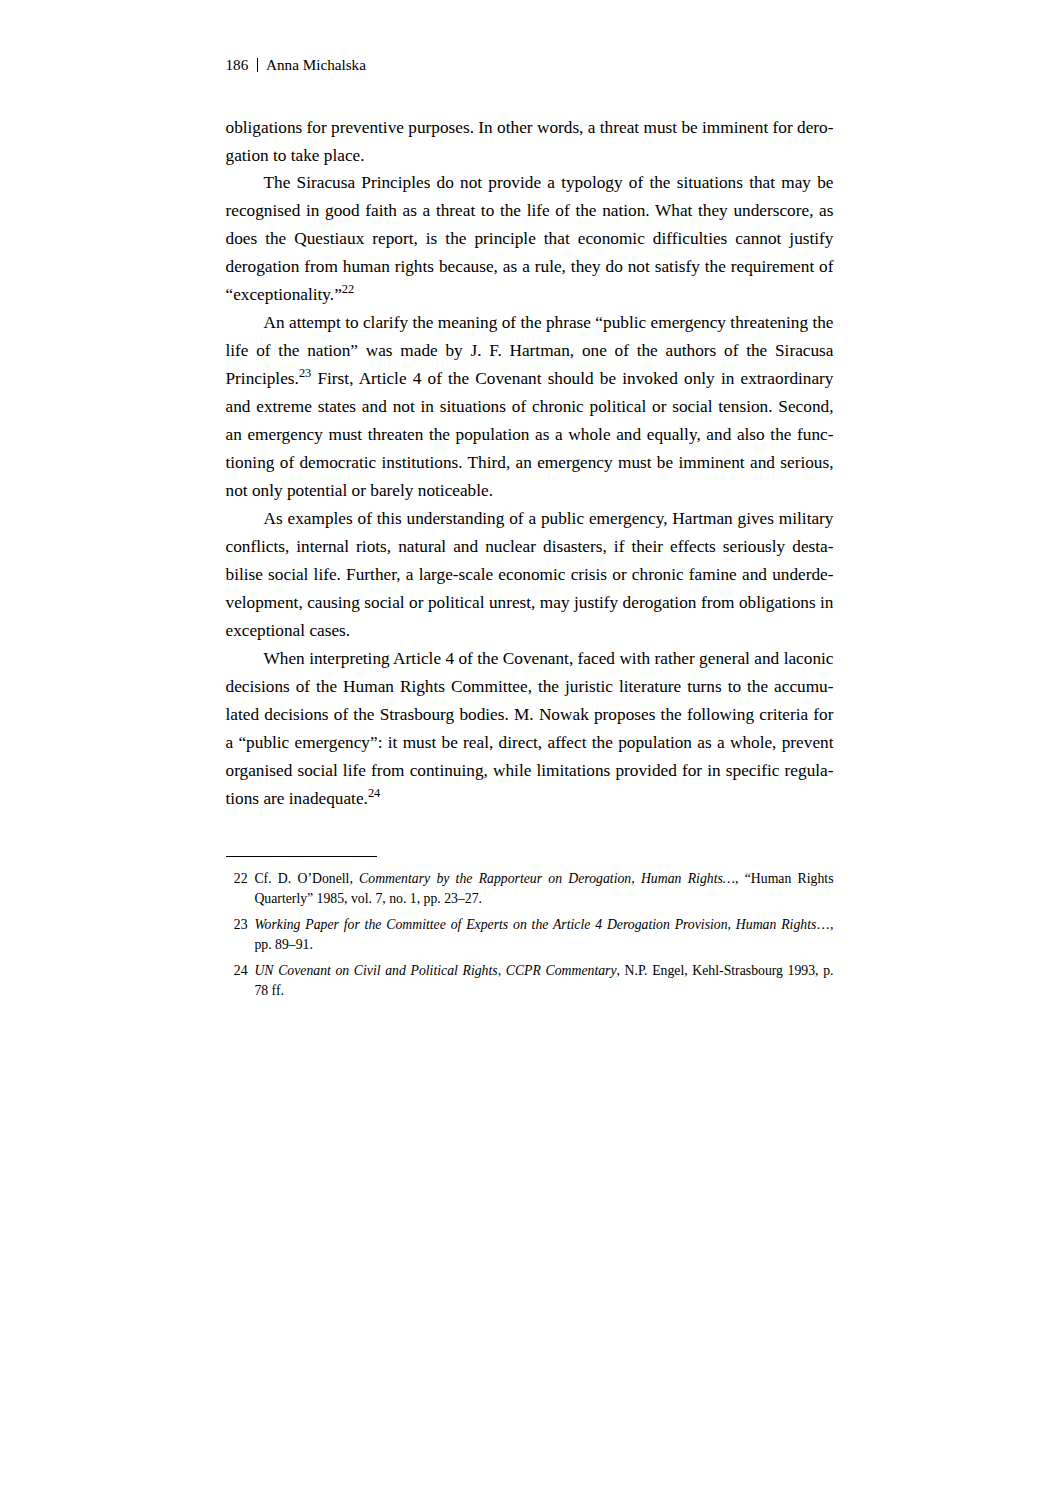186 Anna Michalska
obligations for preventive purposes. In other words, a threat must be imminent for derogation to take place.
The Siracusa Principles do not provide a typology of the situations that may be recognised in good faith as a threat to the life of the nation. What they underscore, as does the Questiaux report, is the principle that economic difficulties cannot justify derogation from human rights because, as a rule, they do not satisfy the requirement of “exceptionality.”22
An attempt to clarify the meaning of the phrase “public emergency threatening the life of the nation” was made by J. F. Hartman, one of the authors of the Siracusa Principles.23 First, Article 4 of the Covenant should be invoked only in extraordinary and extreme states and not in situations of chronic political or social tension. Second, an emergency must threaten the population as a whole and equally, and also the functioning of democratic institutions. Third, an emergency must be imminent and serious, not only potential or barely noticeable.
As examples of this understanding of a public emergency, Hartman gives military conflicts, internal riots, natural and nuclear disasters, if their effects seriously destabilise social life. Further, a large-scale economic crisis or chronic famine and underdevelopment, causing social or political unrest, may justify derogation from obligations in exceptional cases.
When interpreting Article 4 of the Covenant, faced with rather general and laconic decisions of the Human Rights Committee, the juristic literature turns to the accumulated decisions of the Strasbourg bodies. M. Nowak proposes the following criteria for a “public emergency”: it must be real, direct, affect the population as a whole, prevent organised social life from continuing, while limitations provided for in specific regulations are inadequate.24
Cf. D. O’Donell, Commentary by the Rapporteur on Derogation, Human Rights…, “Human Rights Quarterly” 1985, vol. 7, no. 1, pp. 23–27.
Working Paper for the Committee of Experts on the Article 4 Derogation Provision, Human Rights…, pp. 89–91.
UN Covenant on Civil and Political Rights, CCPR Commentary, N.P. Engel, Kehl-Strasbourg 1993, p. 78 ff.